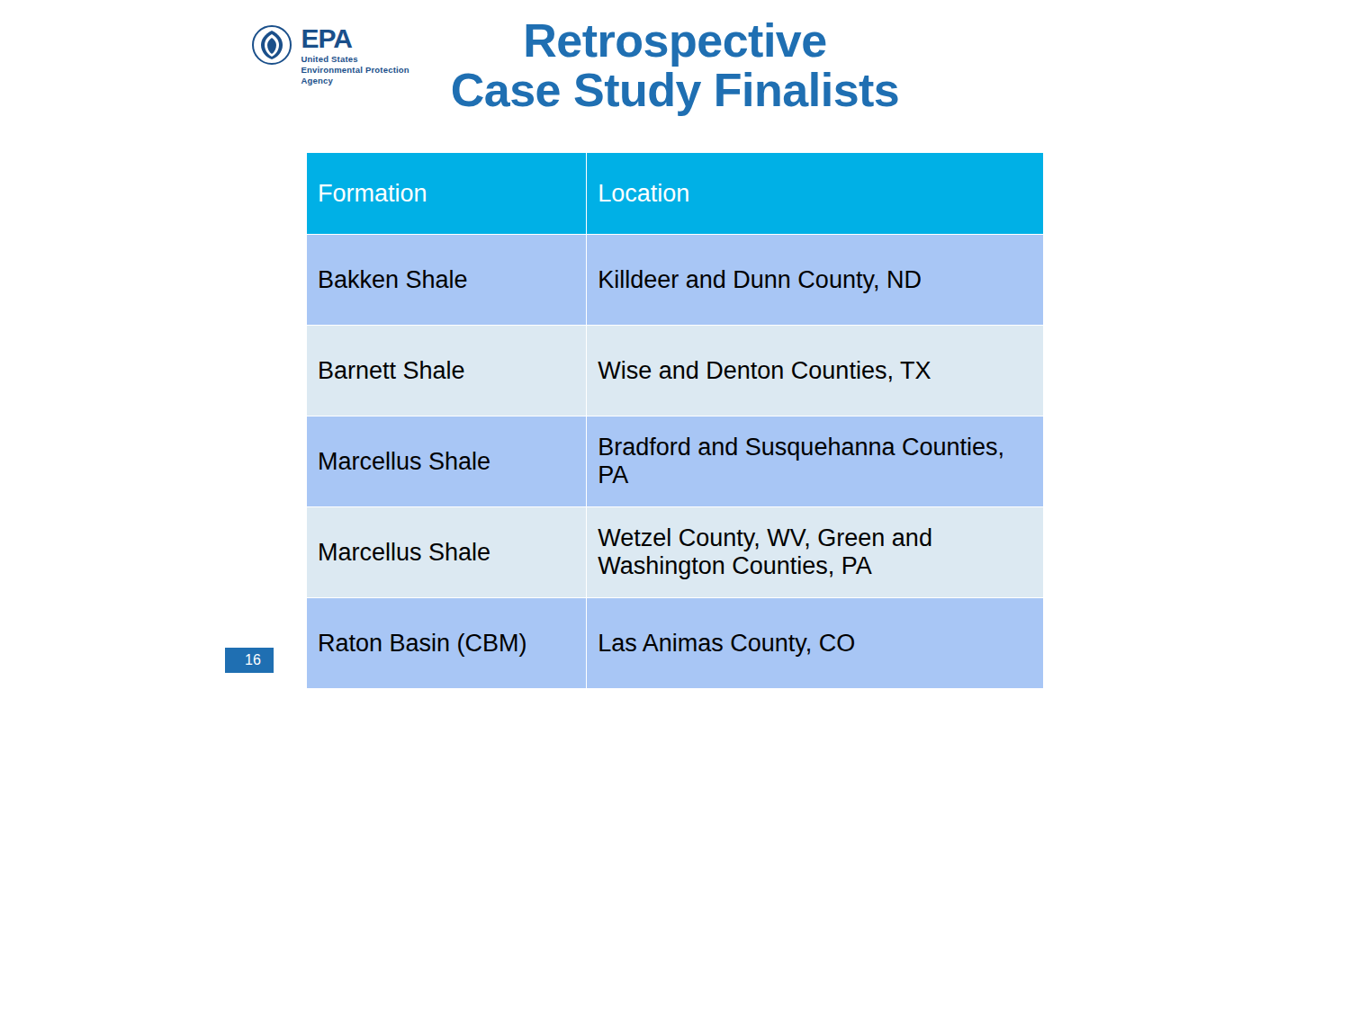EPA
United States
Environmental Protection
Agency
Retrospective
Case Study Finalists
| Formation | Location |
| --- | --- |
| Bakken Shale | Killdeer and Dunn County, ND |
| Barnett Shale | Wise and Denton Counties, TX |
| Marcellus Shale | Bradford and Susquehanna Counties, PA |
| Marcellus Shale | Wetzel County, WV, Green and Washington Counties, PA |
| Raton Basin (CBM) | Las Animas County, CO |
16